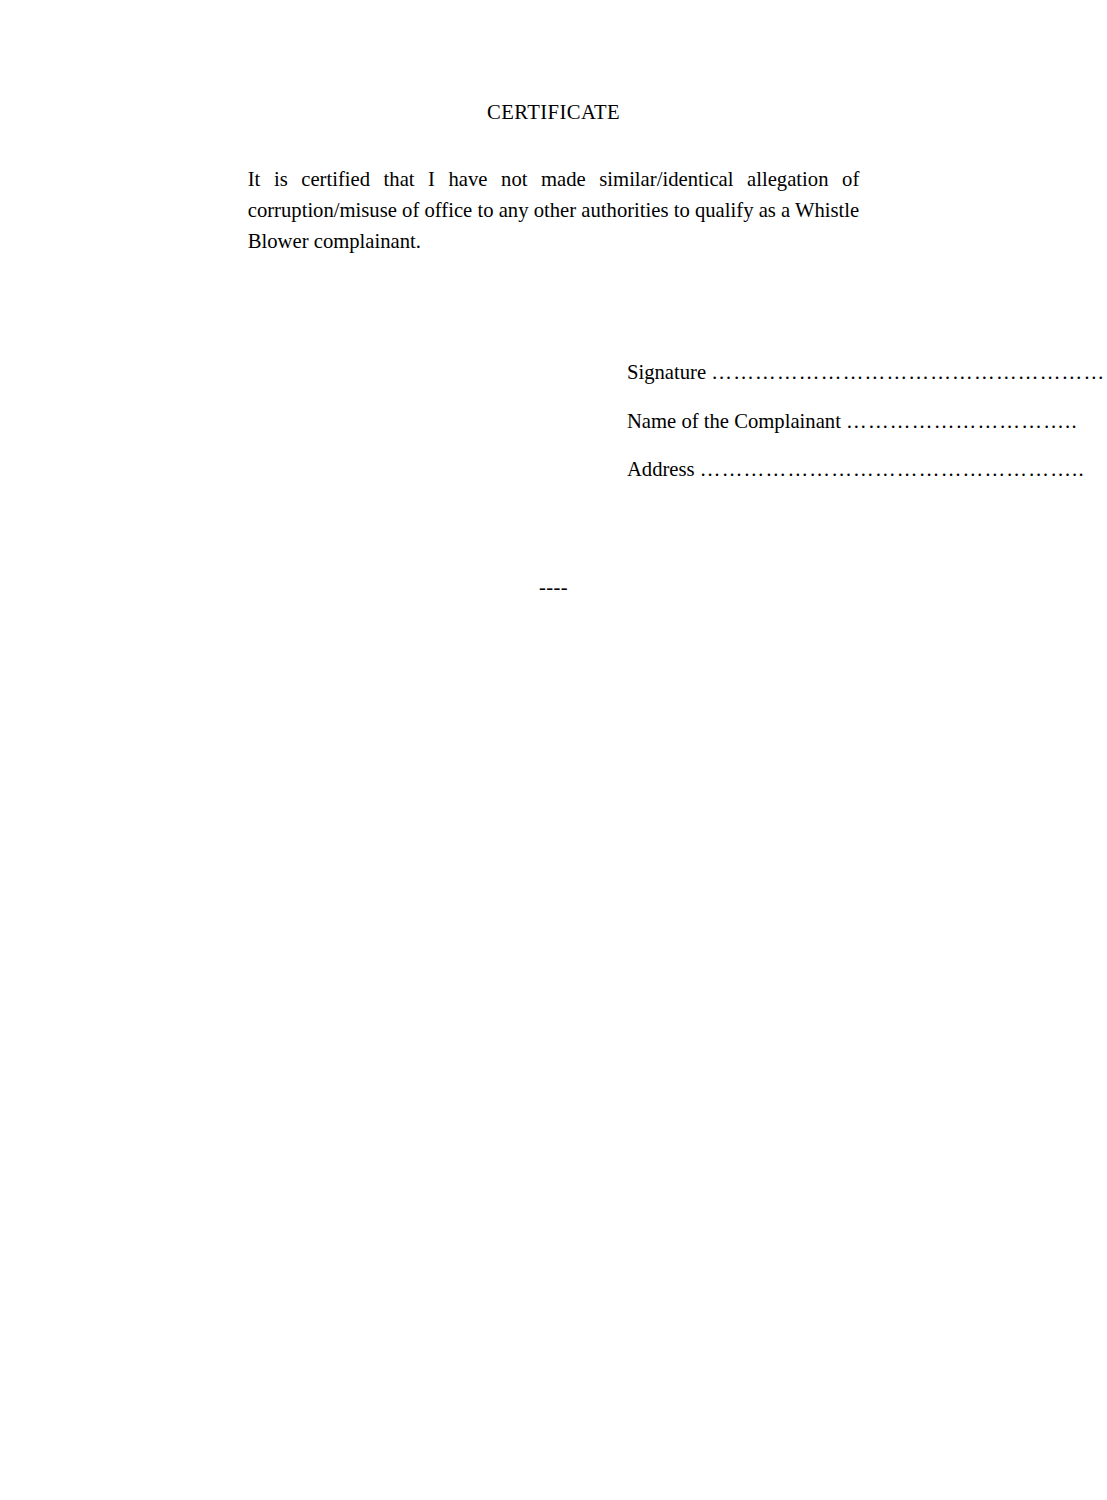CERTIFICATE
It is certified that I have not made similar/identical allegation of corruption/misuse of office to any other authorities to qualify as a Whistle Blower complainant.
Signature ………………………………………………
Name of the Complainant …………………………..
Address ……………………………………………..
----